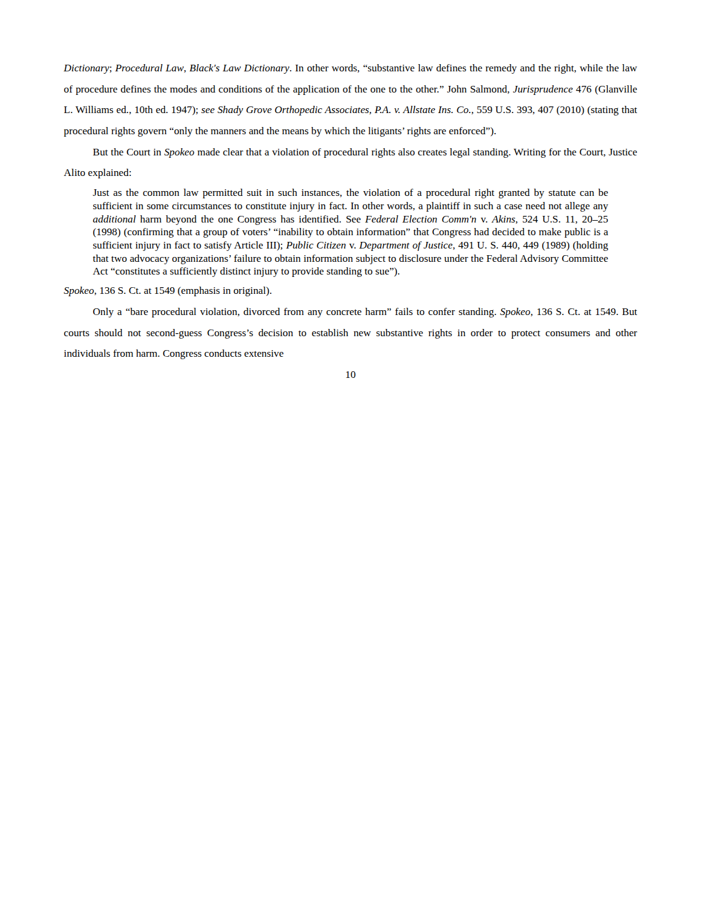Dictionary; Procedural Law, Black's Law Dictionary. In other words, “substantive law defines the remedy and the right, while the law of procedure defines the modes and conditions of the application of the one to the other.” John Salmond, Jurisprudence 476 (Glanville L. Williams ed., 10th ed. 1947); see Shady Grove Orthopedic Associates, P.A. v. Allstate Ins. Co., 559 U.S. 393, 407 (2010) (stating that procedural rights govern “only the manners and the means by which the litigants’ rights are enforced”).
But the Court in Spokeo made clear that a violation of procedural rights also creates legal standing. Writing for the Court, Justice Alito explained:
Just as the common law permitted suit in such instances, the violation of a procedural right granted by statute can be sufficient in some circumstances to constitute injury in fact. In other words, a plaintiff in such a case need not allege any additional harm beyond the one Congress has identified. See Federal Election Comm'n v. Akins, 524 U.S. 11, 20–25 (1998) (confirming that a group of voters’ “inability to obtain information” that Congress had decided to make public is a sufficient injury in fact to satisfy Article III); Public Citizen v. Department of Justice, 491 U. S. 440, 449 (1989) (holding that two advocacy organizations’ failure to obtain information subject to disclosure under the Federal Advisory Committee Act “constitutes a sufficiently distinct injury to provide standing to sue”).
Spokeo, 136 S. Ct. at 1549 (emphasis in original).
Only a “bare procedural violation, divorced from any concrete harm” fails to confer standing. Spokeo, 136 S. Ct. at 1549. But courts should not second-guess Congress’s decision to establish new substantive rights in order to protect consumers and other individuals from harm. Congress conducts extensive
10